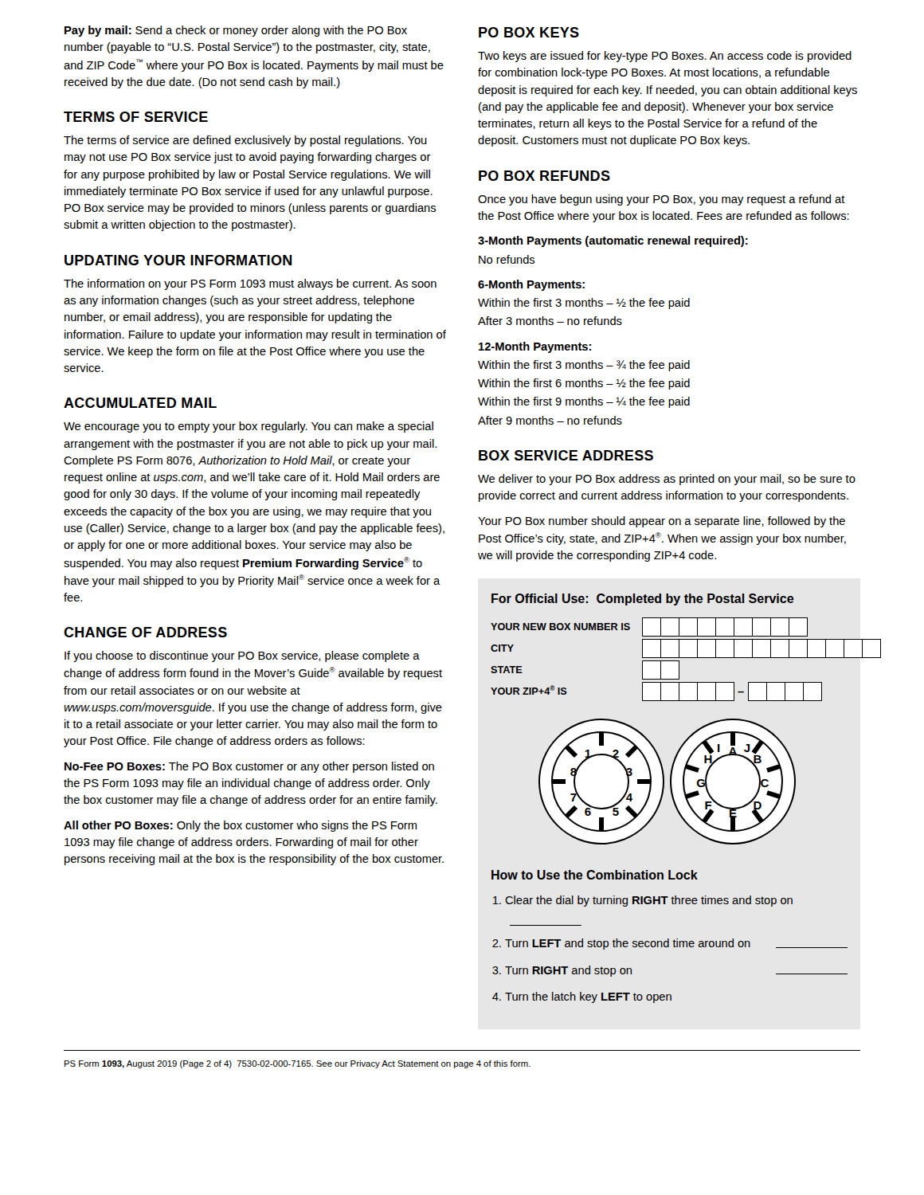Pay by mail: Send a check or money order along with the PO Box number (payable to “U.S. Postal Service”) to the postmaster, city, state, and ZIP Code™ where your PO Box is located. Payments by mail must be received by the due date. (Do not send cash by mail.)
Terms of Service
The terms of service are defined exclusively by postal regulations. You may not use PO Box service just to avoid paying forwarding charges or for any purpose prohibited by law or Postal Service regulations. We will immediately terminate PO Box service if used for any unlawful purpose. PO Box service may be provided to minors (unless parents or guardians submit a written objection to the postmaster).
Updating Your Information
The information on your PS Form 1093 must always be current. As soon as any information changes (such as your street address, telephone number, or email address), you are responsible for updating the information. Failure to update your information may result in termination of service. We keep the form on file at the Post Office where you use the service.
Accumulated Mail
We encourage you to empty your box regularly. You can make a special arrangement with the postmaster if you are not able to pick up your mail. Complete PS Form 8076, Authorization to Hold Mail, or create your request online at usps.com, and we’ll take care of it. Hold Mail orders are good for only 30 days. If the volume of your incoming mail repeatedly exceeds the capacity of the box you are using, we may require that you use (Caller) Service, change to a larger box (and pay the applicable fees), or apply for one or more additional boxes. Your service may also be suspended. You may also request Premium Forwarding Service® to have your mail shipped to you by Priority Mail® service once a week for a fee.
Change of Address
If you choose to discontinue your PO Box service, please complete a change of address form found in the Mover’s Guide® available by request from our retail associates or on our website at www.usps.com/moversguide. If you use the change of address form, give it to a retail associate or your letter carrier. You may also mail the form to your Post Office. File change of address orders as follows:
No-Fee PO Boxes: The PO Box customer or any other person listed on the PS Form 1093 may file an individual change of address order. Only the box customer may file a change of address order for an entire family.
All other PO Boxes: Only the box customer who signs the PS Form 1093 may file change of address orders. Forwarding of mail for other persons receiving mail at the box is the responsibility of the box customer.
PO Box Keys
Two keys are issued for key-type PO Boxes. An access code is provided for combination lock-type PO Boxes. At most locations, a refundable deposit is required for each key. If needed, you can obtain additional keys (and pay the applicable fee and deposit). Whenever your box service terminates, return all keys to the Postal Service for a refund of the deposit. Customers must not duplicate PO Box keys.
PO Box Refunds
Once you have begun using your PO Box, you may request a refund at the Post Office where your box is located. Fees are refunded as follows:
3-Month Payments (automatic renewal required):
No refunds
6-Month Payments:
Within the first 3 months – ½ the fee paid
After 3 months – no refunds
12-Month Payments:
Within the first 3 months – ¾ the fee paid
Within the first 6 months – ½ the fee paid
Within the first 9 months – ¼ the fee paid
After 9 months – no refunds
Box Service Address
We deliver to your PO Box address as printed on your mail, so be sure to provide correct and current address information to your correspondents.
Your PO Box number should appear on a separate line, followed by the Post Office’s city, state, and ZIP+4®. When we assign your box number, we will provide the corresponding ZIP+4 code.
For Official Use: Completed by the Postal Service
YOUR NEW BOX NUMBER IS
CITY
STATE
YOUR ZIP+4® IS –
1 2 3 4 5 6 7 8 A B C D E F G H I J
How to Use the Combination Lock
Clear the dial by turning RIGHT three times and stop on
Turn LEFT and stop the second time around on
Turn RIGHT and stop on
Turn the latch key LEFT to open
PS Form 1093, August 2019 (Page 2 of 4) 7530-02-000-7165. See our Privacy Act Statement on page 4 of this form.